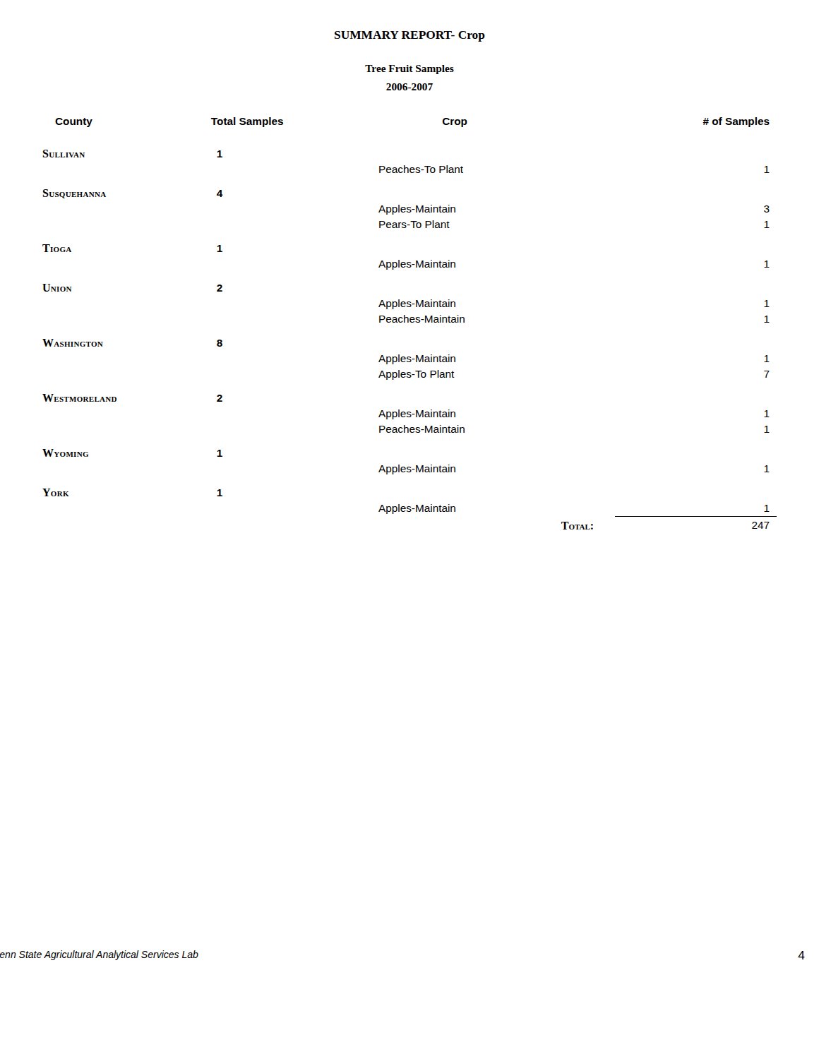SUMMARY REPORT- Crop
Tree Fruit Samples
2006-2007
| County | Total Samples | Crop | # of Samples |
| --- | --- | --- | --- |
| Sullivan | 1 | | |
| | | Peaches-To Plant | 1 |
| Susquehanna | 4 | | |
| | | Apples-Maintain | 3 |
| | | Pears-To Plant | 1 |
| Tioga | 1 | | |
| | | Apples-Maintain | 1 |
| Union | 2 | | |
| | | Apples-Maintain | 1 |
| | | Peaches-Maintain | 1 |
| Washington | 8 | | |
| | | Apples-Maintain | 1 |
| | | Apples-To Plant | 7 |
| Westmoreland | 2 | | |
| | | Apples-Maintain | 1 |
| | | Peaches-Maintain | 1 |
| Wyoming | 1 | | |
| | | Apples-Maintain | 1 |
| York | 1 | | |
| | | Apples-Maintain | 1 |
| | | Total: | 247 |
Penn State Agricultural Analytical Services Lab 4